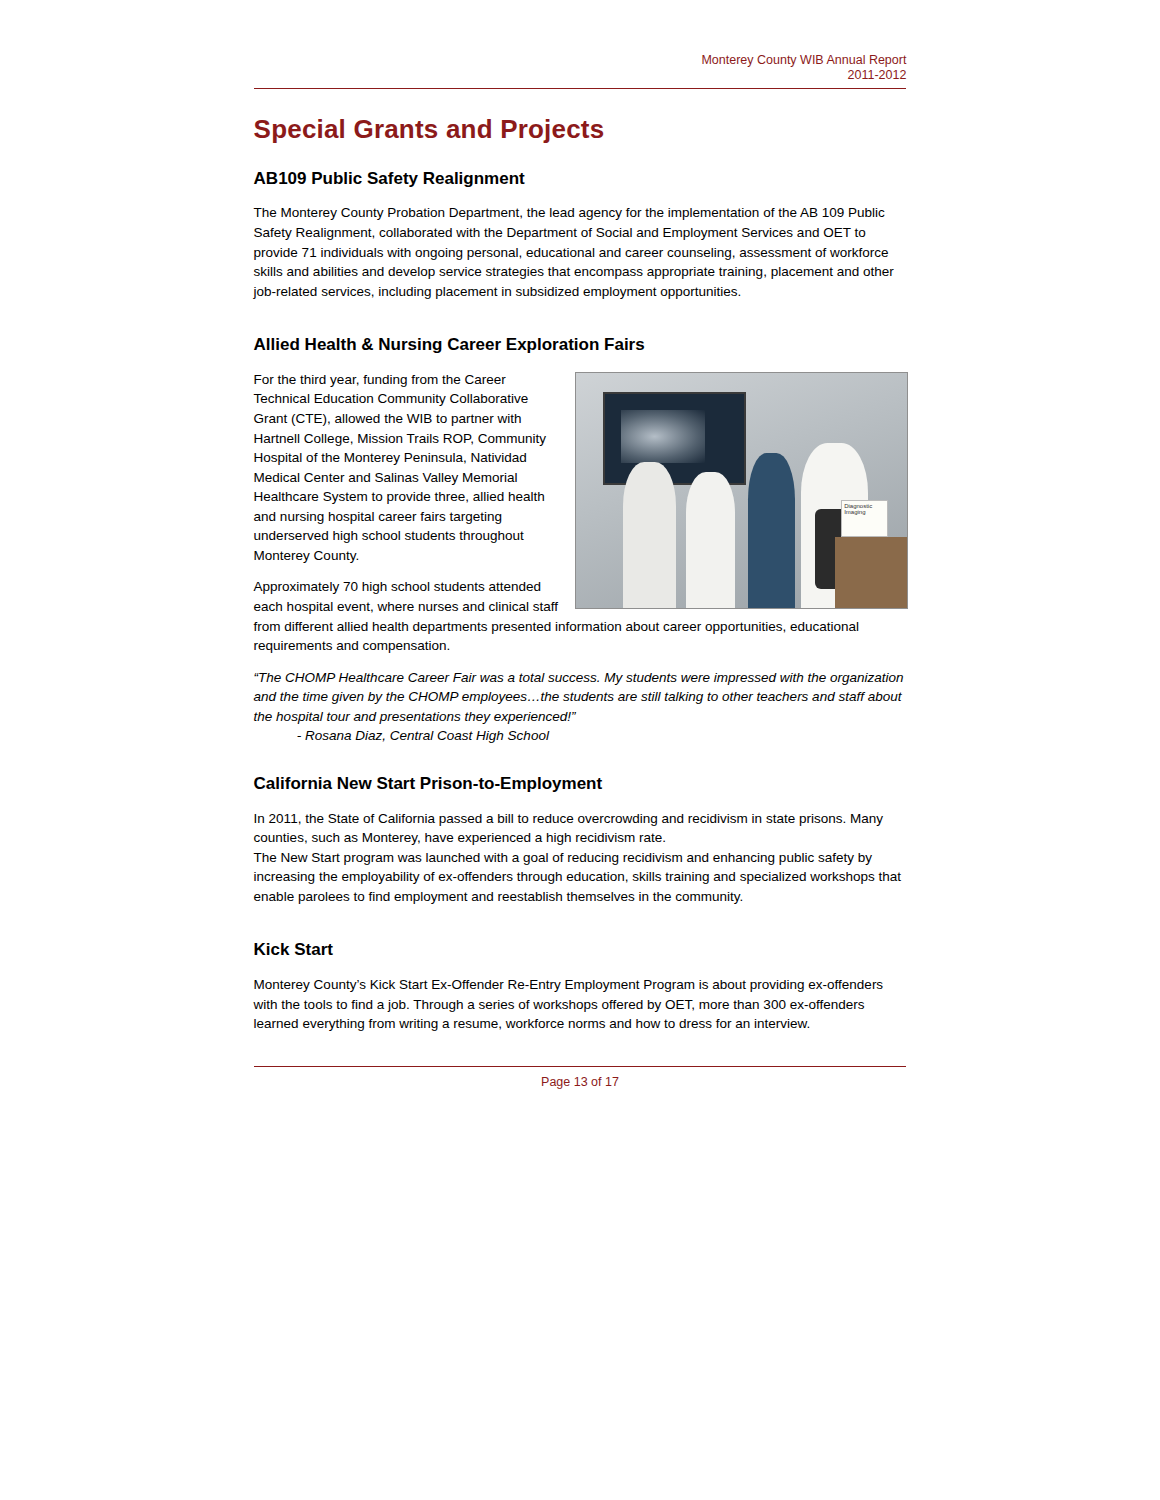Monterey County WIB Annual Report
2011-2012
Special Grants and Projects
AB109 Public Safety Realignment
The Monterey County Probation Department, the lead agency for the implementation of the AB 109 Public Safety Realignment, collaborated with the Department of Social and Employment Services and OET to provide 71 individuals with ongoing personal, educational and career counseling, assessment of workforce skills and abilities and develop service strategies that encompass appropriate training, placement and other job-related services, including placement in subsidized employment opportunities.
Allied Health & Nursing Career Exploration Fairs
Diagnostic
Imaging
For the third year, funding from the Career Technical Education Community Collaborative Grant (CTE), allowed the WIB to partner with Hartnell College, Mission Trails ROP, Community Hospital of the Monterey Peninsula, Natividad Medical Center and Salinas Valley Memorial Healthcare System to provide three, allied health and nursing hospital career fairs targeting underserved high school students throughout Monterey County.
Approximately 70 high school students attended each hospital event, where nurses and clinical staff from different allied health departments presented information about career opportunities, educational requirements and compensation.
“The CHOMP Healthcare Career Fair was a total success. My students were impressed with the organization and the time given by the CHOMP employees…the students are still talking to other teachers and staff about the hospital tour and presentations they experienced!” - Rosana Diaz, Central Coast High School
California New Start Prison-to-Employment
In 2011, the State of California passed a bill to reduce overcrowding and recidivism in state prisons. Many counties, such as Monterey, have experienced a high recidivism rate.
The New Start program was launched with a goal of reducing recidivism and enhancing public safety by increasing the employability of ex-offenders through education, skills training and specialized workshops that enable parolees to find employment and reestablish themselves in the community.
Kick Start
Monterey County’s Kick Start Ex-Offender Re-Entry Employment Program is about providing ex-offenders with the tools to find a job. Through a series of workshops offered by OET, more than 300 ex-offenders learned everything from writing a resume, workforce norms and how to dress for an interview.
Page 13 of 17